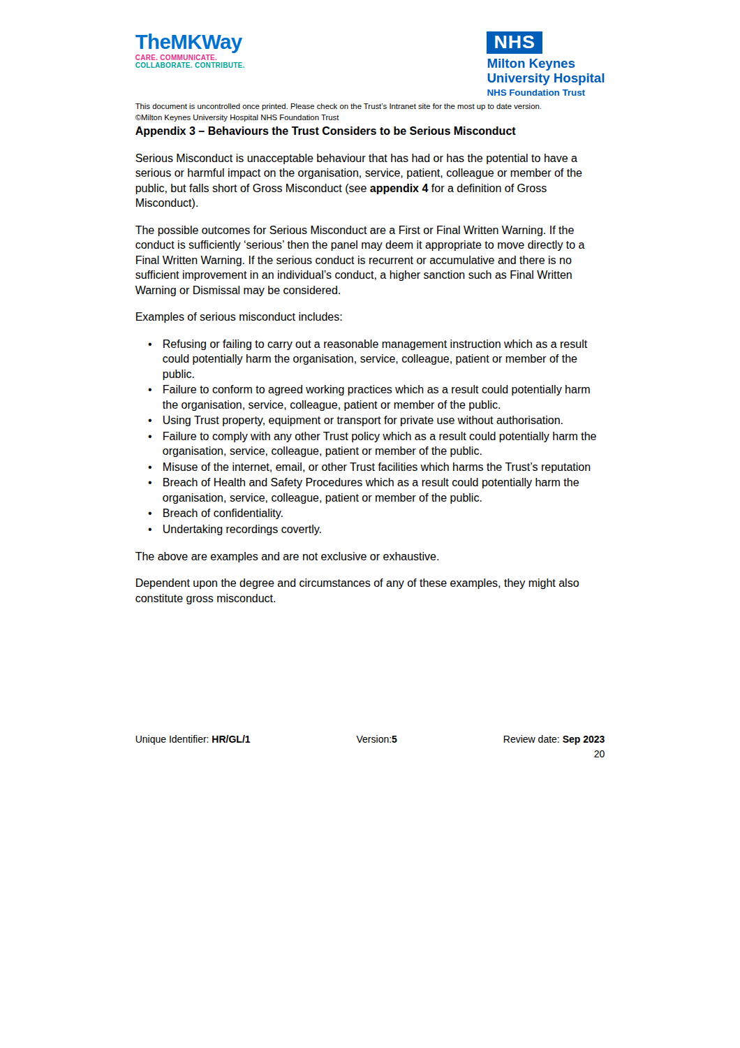The MKWay
CARE. COMMUNICATE.
COLLABORATE. CONTRIBUTE.
NHS
Milton Keynes
University Hospital
NHS Foundation Trust
This document is uncontrolled once printed. Please check on the Trust’s Intranet site for the most up to date version.
©Milton Keynes University Hospital NHS Foundation Trust
Appendix 3 – Behaviours the Trust Considers to be Serious Misconduct
Serious Misconduct is unacceptable behaviour that has had or has the potential to have a serious or harmful impact on the organisation, service, patient, colleague or member of the public, but falls short of Gross Misconduct (see appendix 4 for a definition of Gross Misconduct).
The possible outcomes for Serious Misconduct are a First or Final Written Warning. If the conduct is sufficiently ‘serious’ then the panel may deem it appropriate to move directly to a Final Written Warning. If the serious conduct is recurrent or accumulative and there is no sufficient improvement in an individual’s conduct, a higher sanction such as Final Written Warning or Dismissal may be considered.
Examples of serious misconduct includes:
Refusing or failing to carry out a reasonable management instruction which as a result could potentially harm the organisation, service, colleague, patient or member of the public.
Failure to conform to agreed working practices which as a result could potentially harm the organisation, service, colleague, patient or member of the public.
Using Trust property, equipment or transport for private use without authorisation.
Failure to comply with any other Trust policy which as a result could potentially harm the organisation, service, colleague, patient or member of the public.
Misuse of the internet, email, or other Trust facilities which harms the Trust’s reputation
Breach of Health and Safety Procedures which as a result could potentially harm the organisation, service, colleague, patient or member of the public.
Breach of confidentiality.
Undertaking recordings covertly.
The above are examples and are not exclusive or exhaustive.
Dependent upon the degree and circumstances of any of these examples, they might also constitute gross misconduct.
Unique Identifier: HR/GL/1
Version:5
Review date: Sep 2023
20